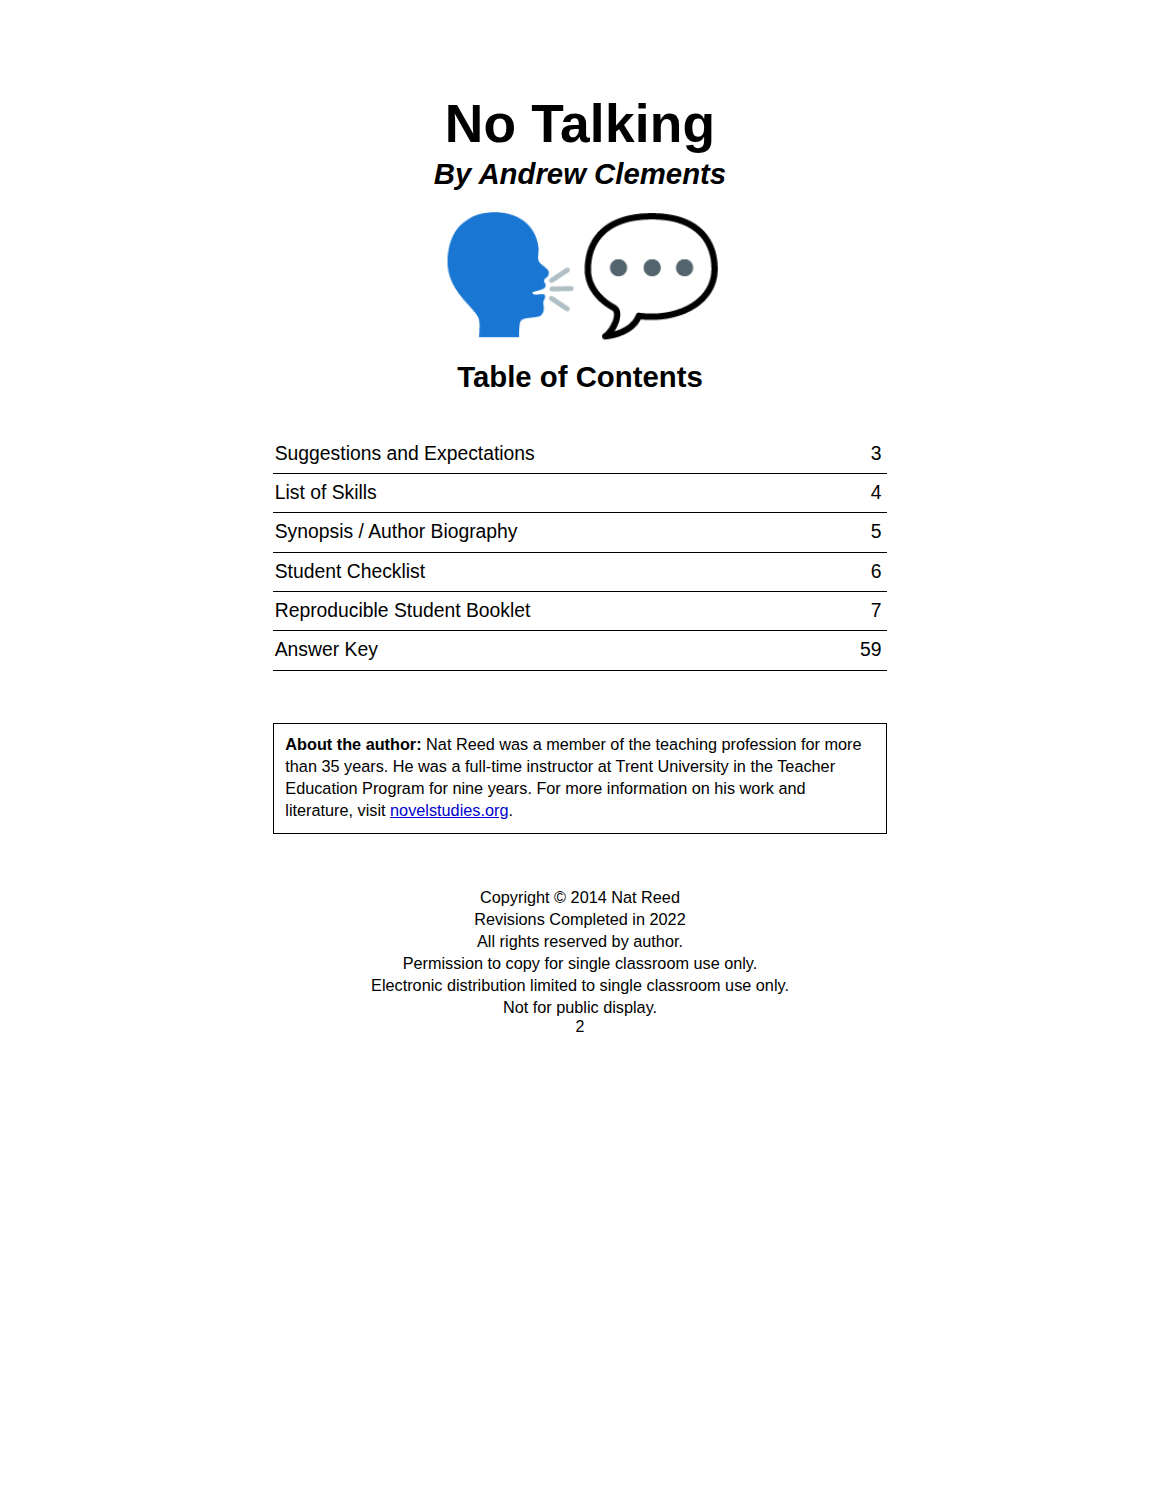No Talking
By Andrew Clements
🗣️💬
Table of Contents
| Suggestions and Expectations | 3 |
| List of Skills | 4 |
| Synopsis / Author Biography | 5 |
| Student Checklist | 6 |
| Reproducible Student Booklet | 7 |
| Answer Key | 59 |
About the author: Nat Reed was a member of the teaching profession for more than 35 years. He was a full-time instructor at Trent University in the Teacher Education Program for nine years. For more information on his work and literature, visit novelstudies.org.
Copyright © 2014 Nat Reed
Revisions Completed in 2022
All rights reserved by author.
Permission to copy for single classroom use only.
Electronic distribution limited to single classroom use only.
Not for public display.
2